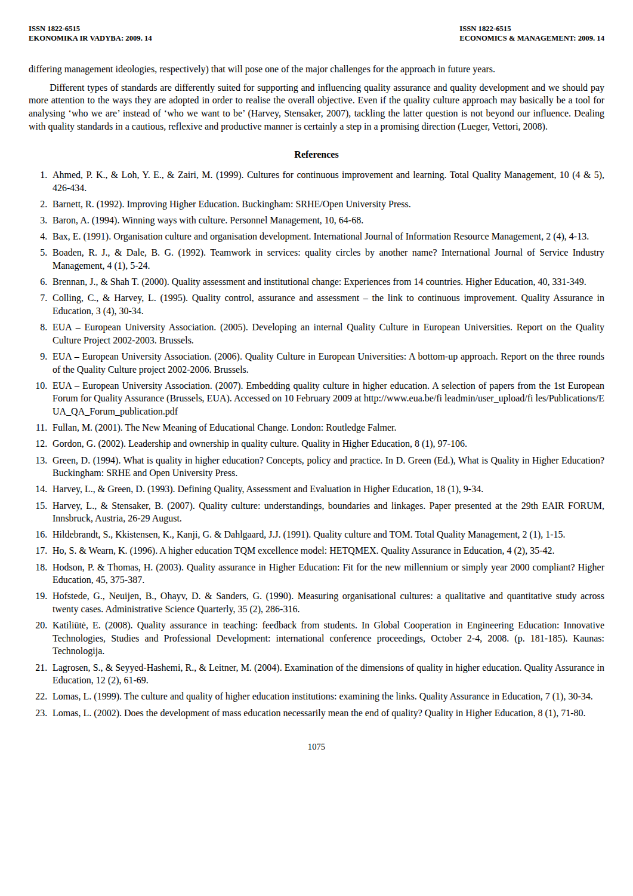ISSN 1822-6515 EKONOMIKA IR VADYBA: 2009. 14
ISSN 1822-6515 ECONOMICS & MANAGEMENT: 2009. 14
differing management ideologies, respectively) that will pose one of the major challenges for the approach in future years.
Different types of standards are differently suited for supporting and influencing quality assurance and quality development and we should pay more attention to the ways they are adopted in order to realise the overall objective. Even if the quality culture approach may basically be a tool for analysing ‘who we are’ instead of ‘who we want to be’ (Harvey, Stensaker, 2007), tackling the latter question is not beyond our influence. Dealing with quality standards in a cautious, reflexive and productive manner is certainly a step in a promising direction (Lueger, Vettori, 2008).
References
Ahmed, P. K., & Loh, Y. E., & Zairi, M. (1999). Cultures for continuous improvement and learning. Total Quality Management, 10 (4 & 5), 426-434.
Barnett, R. (1992). Improving Higher Education. Buckingham: SRHE/Open University Press.
Baron, A. (1994). Winning ways with culture. Personnel Management, 10, 64-68.
Bax, E. (1991). Organisation culture and organisation development. International Journal of Information Resource Management, 2 (4), 4-13.
Boaden, R. J., & Dale, B. G. (1992). Teamwork in services: quality circles by another name? International Journal of Service Industry Management, 4 (1), 5-24.
Brennan, J., & Shah T. (2000). Quality assessment and institutional change: Experiences from 14 countries. Higher Education, 40, 331-349.
Colling, C., & Harvey, L. (1995). Quality control, assurance and assessment – the link to continuous improvement. Quality Assurance in Education, 3 (4), 30-34.
EUA – European University Association. (2005). Developing an internal Quality Culture in European Universities. Report on the Quality Culture Project 2002-2003. Brussels.
EUA – European University Association. (2006). Quality Culture in European Universities: A bottom-up approach. Report on the three rounds of the Quality Culture project 2002-2006. Brussels.
EUA – European University Association. (2007). Embedding quality culture in higher education. A selection of papers from the 1st European Forum for Quality Assurance (Brussels, EUA). Accessed on 10 February 2009 at http://www.eua.be/fi leadmin/user_upload/fi les/Publications/EUA_QA_Forum_publication.pdf
Fullan, M. (2001). The New Meaning of Educational Change. London: Routledge Falmer.
Gordon, G. (2002). Leadership and ownership in quality culture. Quality in Higher Education, 8 (1), 97-106.
Green, D. (1994). What is quality in higher education? Concepts, policy and practice. In D. Green (Ed.), What is Quality in Higher Education? Buckingham: SRHE and Open University Press.
Harvey, L., & Green, D. (1993). Defining Quality, Assessment and Evaluation in Higher Education, 18 (1), 9-34.
Harvey, L., & Stensaker, B. (2007). Quality culture: understandings, boundaries and linkages. Paper presented at the 29th EAIR FORUM, Innsbruck, Austria, 26-29 August.
Hildebrandt, S., Kkistensen, K., Kanji, G. & Dahlgaard, J.J. (1991). Quality culture and TOM. Total Quality Management, 2 (1), 1-15.
Ho, S. & Wearn, K. (1996). A higher education TQM excellence model: HETQMEX. Quality Assurance in Education, 4 (2), 35-42.
Hodson, P. & Thomas, H. (2003). Quality assurance in Higher Education: Fit for the new millennium or simply year 2000 compliant? Higher Education, 45, 375-387.
Hofstede, G., Neuijen, B., Ohayv, D. & Sanders, G. (1990). Measuring organisational cultures: a qualitative and quantitative study across twenty cases. Administrative Science Quarterly, 35 (2), 286-316.
Katiliūtė, E. (2008). Quality assurance in teaching: feedback from students. In Global Cooperation in Engineering Education: Innovative Technologies, Studies and Professional Development: international conference proceedings, October 2-4, 2008. (p. 181-185). Kaunas: Technologija.
Lagrosen, S., & Seyyed-Hashemi, R., & Leitner, M. (2004). Examination of the dimensions of quality in higher education. Quality Assurance in Education, 12 (2), 61-69.
Lomas, L. (1999). The culture and quality of higher education institutions: examining the links. Quality Assurance in Education, 7 (1), 30-34.
Lomas, L. (2002). Does the development of mass education necessarily mean the end of quality? Quality in Higher Education, 8 (1), 71-80.
1075